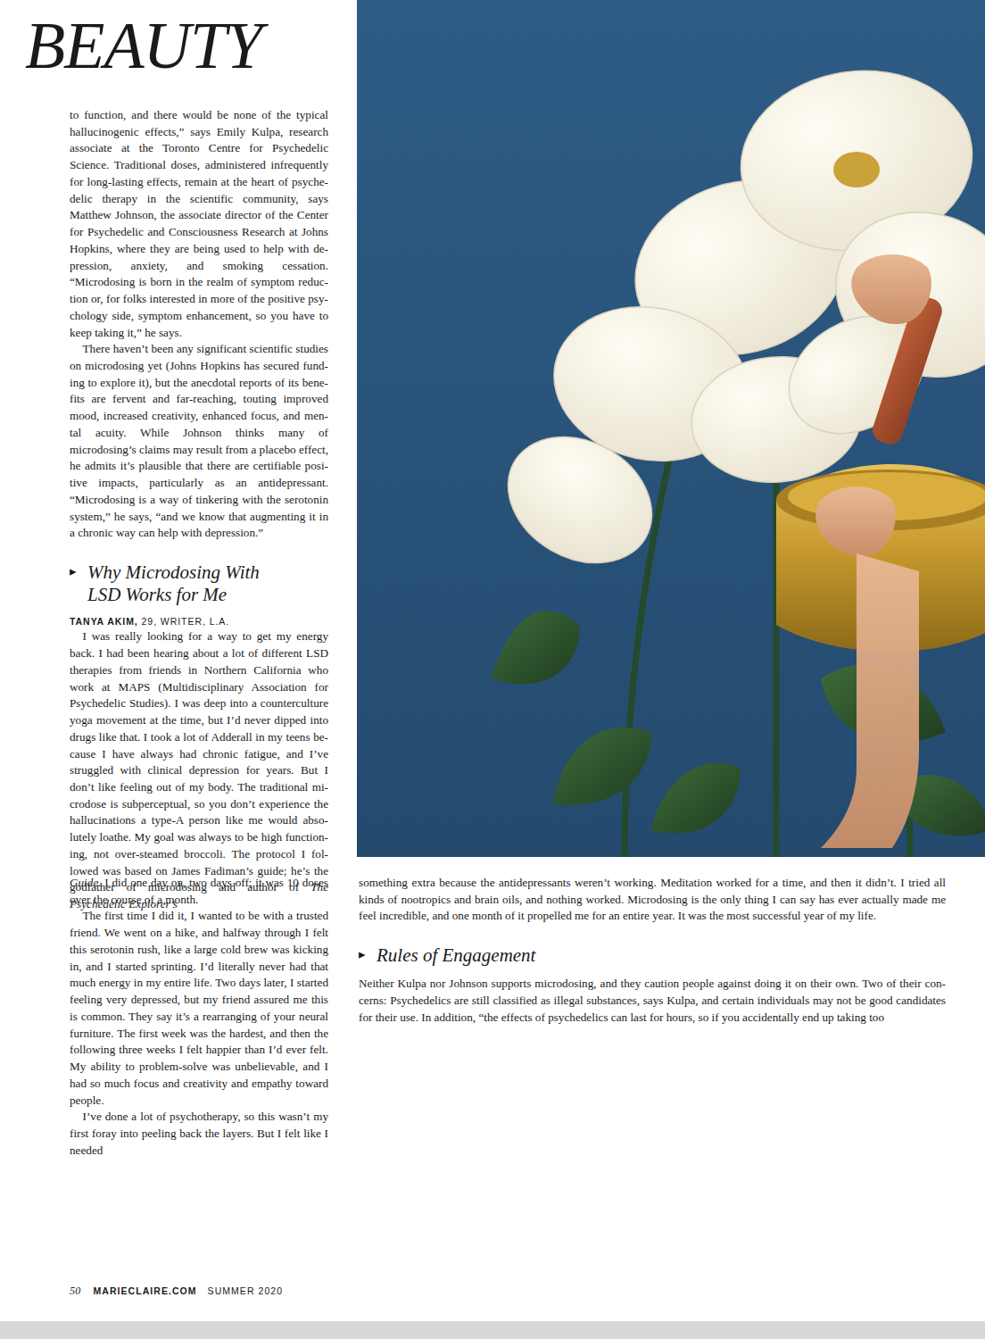BEAUTY
to function, and there would be none of the typical hallucinogenic effects,” says Emily Kulpa, research associate at the Toronto Centre for Psychedelic Science. Traditional doses, administered infrequently for long-lasting effects, remain at the heart of psychedelic therapy in the scientific community, says Matthew Johnson, the associate director of the Center for Psychedelic and Consciousness Research at Johns Hopkins, where they are being used to help with depression, anxiety, and smoking cessation. “Microdosing is born in the realm of symptom reduction or, for folks interested in more of the positive psychology side, symptom enhancement, so you have to keep taking it,” he says.
There haven’t been any significant scientific studies on microdosing yet (Johns Hopkins has secured funding to explore it), but the anecdotal reports of its benefits are fervent and far-reaching, touting improved mood, increased creativity, enhanced focus, and mental acuity. While Johnson thinks many of microdosing’s claims may result from a placebo effect, he admits it’s plausible that there are certifiable positive impacts, particularly as an antidepressant. “Microdosing is a way of tinkering with the serotonin system,” he says, “and we know that augmenting it in a chronic way can help with depression.”
Why Microdosing With
LSD Works for Me
Tanya Akim, 29, writer, L.A.
I was really looking for a way to get my energy back. I had been hearing about a lot of different LSD therapies from friends in Northern California who work at MAPS (Multidisciplinary Association for Psychedelic Studies). I was deep into a counterculture yoga movement at the time, but I’d never dipped into drugs like that. I took a lot of Adderall in my teens because I have always had chronic fatigue, and I’ve struggled with clinical depression for years. But I don’t like feeling out of my body. The traditional microdose is subperceptual, so you don’t experience the hallucinations a type-A person like me would absolutely loathe. My goal was always to be high functioning, not over-steamed broccoli. The protocol I followed was based on James Fadiman’s guide; he’s the godfather of microdosing and author of The Psychedelic Explorer’s
Guide. I did one day on, two days off; it was 10 doses over the course of a month.
The first time I did it, I wanted to be with a trusted friend. We went on a hike, and halfway through I felt this serotonin rush, like a large cold brew was kicking in, and I started sprinting. I’d literally never had that much energy in my entire life. Two days later, I started feeling very depressed, but my friend assured me this is common. They say it’s a rearranging of your neural furniture. The first week was the hardest, and then the following three weeks I felt happier than I’d ever felt. My ability to problem-solve was unbelievable, and I had so much focus and creativity and empathy toward people.
I’ve done a lot of psychotherapy, so this wasn’t my first foray into peeling back the layers. But I felt like I needed
something extra because the antidepressants weren’t working. Meditation worked for a time, and then it didn’t. I tried all kinds of nootropics and brain oils, and nothing worked. Microdosing is the only thing I can say has ever actually made me feel incredible, and one month of it propelled me for an entire year. It was the most successful year of my life.
Rules of Engagement
Neither Kulpa nor Johnson supports microdosing, and they caution people against doing it on their own. Two of their concerns: Psychedelics are still classified as illegal substances, says Kulpa, and certain individuals may not be good candidates for their use. In addition, “the effects of psychedelics can last for hours, so if you accidentally end up taking too
50 MARIECLAIRE.COM SUMMER 2020